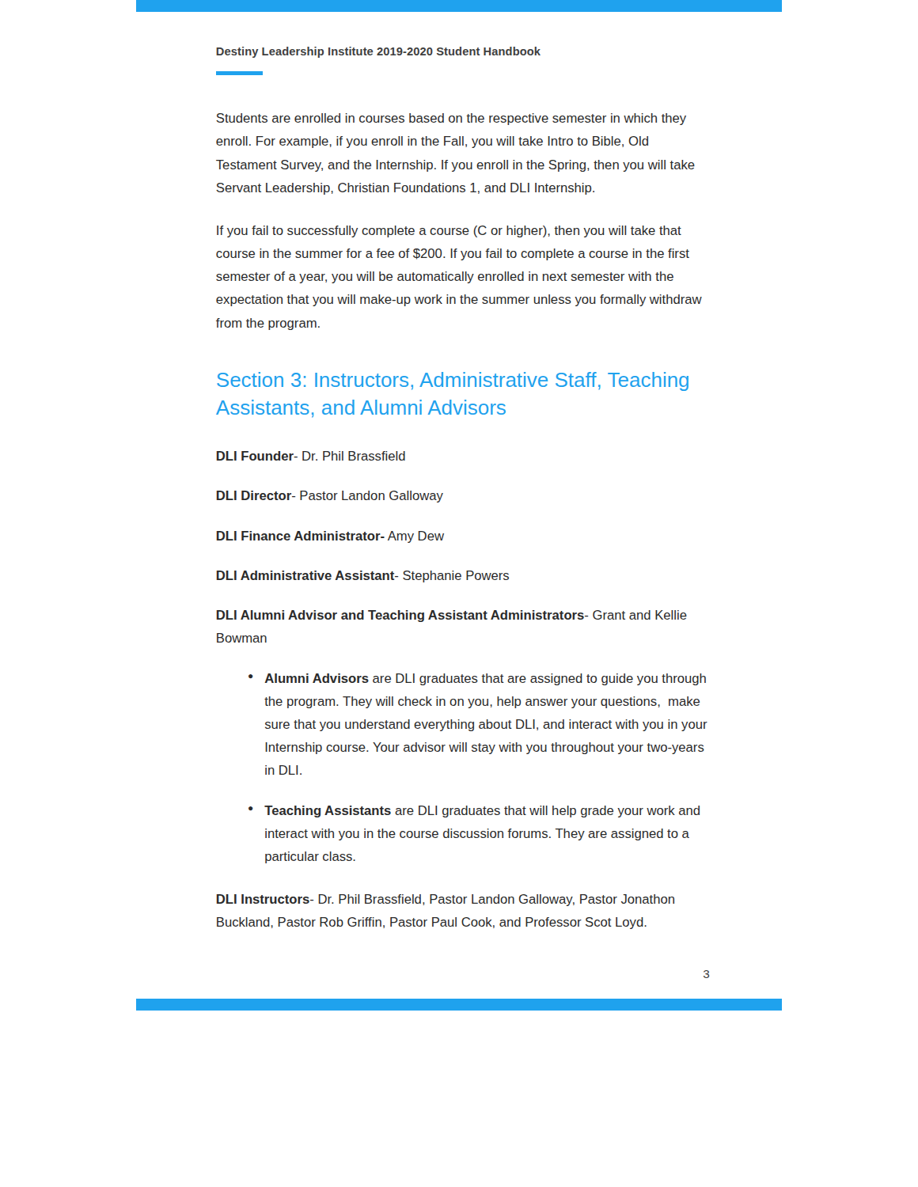Destiny Leadership Institute 2019-2020 Student Handbook
Students are enrolled in courses based on the respective semester in which they enroll. For example, if you enroll in the Fall, you will take Intro to Bible, Old Testament Survey, and the Internship. If you enroll in the Spring, then you will take Servant Leadership, Christian Foundations 1, and DLI Internship.
If you fail to successfully complete a course (C or higher), then you will take that course in the summer for a fee of $200. If you fail to complete a course in the first semester of a year, you will be automatically enrolled in next semester with the expectation that you will make-up work in the summer unless you formally withdraw from the program.
Section 3: Instructors, Administrative Staff, Teaching Assistants, and Alumni Advisors
DLI Founder- Dr. Phil Brassfield
DLI Director- Pastor Landon Galloway
DLI Finance Administrator- Amy Dew
DLI Administrative Assistant- Stephanie Powers
DLI Alumni Advisor and Teaching Assistant Administrators- Grant and Kellie Bowman
Alumni Advisors are DLI graduates that are assigned to guide you through the program. They will check in on you, help answer your questions, make sure that you understand everything about DLI, and interact with you in your Internship course. Your advisor will stay with you throughout your two-years in DLI.
Teaching Assistants are DLI graduates that will help grade your work and interact with you in the course discussion forums. They are assigned to a particular class.
DLI Instructors- Dr. Phil Brassfield, Pastor Landon Galloway, Pastor Jonathon Buckland, Pastor Rob Griffin, Pastor Paul Cook, and Professor Scot Loyd.
3